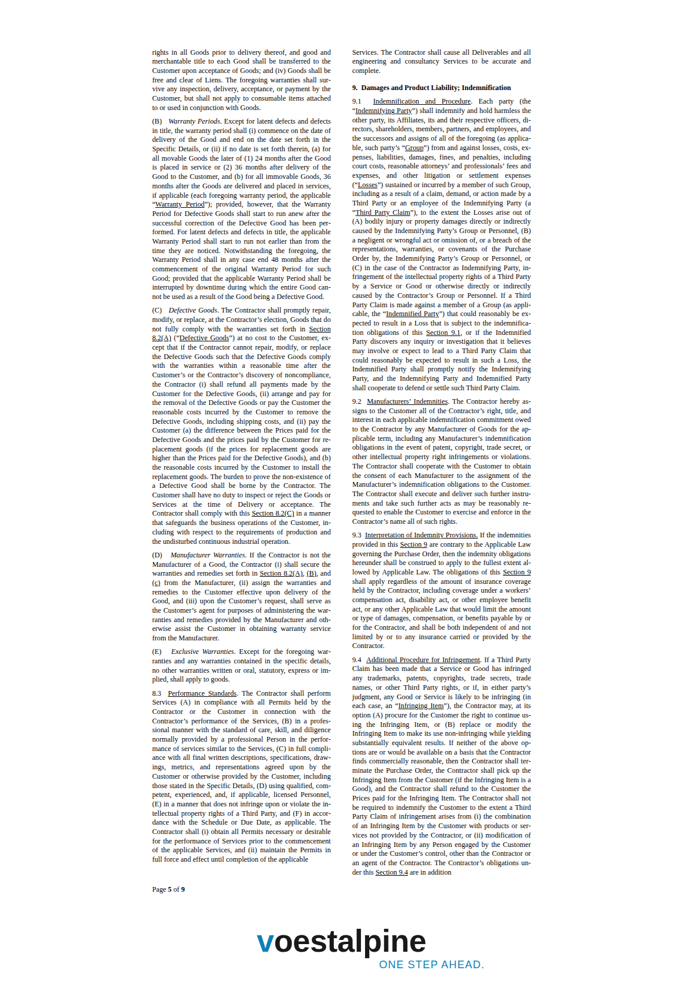rights in all Goods prior to delivery thereof, and good and merchantable title to each Good shall be transferred to the Customer upon acceptance of Goods; and (iv) Goods shall be free and clear of Liens. The foregoing warranties shall survive any inspection, delivery, acceptance, or payment by the Customer, but shall not apply to consumable items attached to or used in conjunction with Goods.
(B) Warranty Periods. Except for latent defects and defects in title, the warranty period shall (i) commence on the date of delivery of the Good and end on the date set forth in the Specific Details, or (ii) if no date is set forth therein, (a) for all movable Goods the later of (1) 24 months after the Good is placed in service or (2) 36 months after delivery of the Good to the Customer, and (b) for all immovable Goods, 36 months after the Goods are delivered and placed in services, if applicable (each foregoing warranty period, the applicable “Warranty Period”); provided, however, that the Warranty Period for Defective Goods shall start to run anew after the successful correction of the Defective Good has been performed. For latent defects and defects in title, the applicable Warranty Period shall start to run not earlier than from the time they are noticed. Notwithstanding the foregoing, the Warranty Period shall in any case end 48 months after the commencement of the original Warranty Period for such Good; provided that the applicable Warranty Period shall be interrupted by downtime during which the entire Good cannot be used as a result of the Good being a Defective Good.
(C) Defective Goods. The Contractor shall promptly repair, modify, or replace, at the Contractor’s election, Goods that do not fully comply with the warranties set forth in Section 8.2(A) (“Defective Goods”) at no cost to the Customer, except that if the Contractor cannot repair, modify, or replace the Defective Goods such that the Defective Goods comply with the warranties within a reasonable time after the Customer’s or the Contractor’s discovery of noncompliance, the Contractor (i) shall refund all payments made by the Customer for the Defective Goods, (ii) arrange and pay for the removal of the Defective Goods or pay the Customer the reasonable costs incurred by the Customer to remove the Defective Goods, including shipping costs, and (ii) pay the Customer (a) the difference between the Prices paid for the Defective Goods and the prices paid by the Customer for replacement goods (if the prices for replacement goods are higher than the Prices paid for the Defective Goods), and (b) the reasonable costs incurred by the Customer to install the replacement goods. The burden to prove the non-existence of a Defective Good shall be borne by the Contractor. The Customer shall have no duty to inspect or reject the Goods or Services at the time of Delivery or acceptance. The Contractor shall comply with this Section 8.2(C) in a manner that safeguards the business operations of the Customer, including with respect to the requirements of production and the undisturbed continuous industrial operation.
(D) Manufacturer Warranties. If the Contractor is not the Manufacturer of a Good, the Contractor (i) shall secure the warranties and remedies set forth in Section 8.2(A), (B), and (c) from the Manufacturer, (ii) assign the warranties and remedies to the Customer effective upon delivery of the Good, and (iii) upon the Customer’s request, shall serve as the Customer’s agent for purposes of administering the warranties and remedies provided by the Manufacturer and otherwise assist the Customer in obtaining warranty service from the Manufacturer.
(E) Exclusive Warranties. Except for the foregoing warranties and any warranties contained in the specific details, no other warranties written or oral, statutory, express or implied, shall apply to goods.
8.3 Performance Standards. The Contractor shall perform Services (A) in compliance with all Permits held by the Contractor or the Customer in connection with the Contractor’s performance of the Services, (B) in a professional manner with the standard of care, skill, and diligence normally provided by a professional Person in the performance of services similar to the Services, (C) in full compliance with all final written descriptions, specifications, drawings, metrics, and representations agreed upon by the Customer or otherwise provided by the Customer, including those stated in the Specific Details, (D) using qualified, competent, experienced, and, if applicable, licensed Personnel, (E) in a manner that does not infringe upon or violate the intellectual property rights of a Third Party, and (F) in accordance with the Schedule or Due Date, as applicable. The Contractor shall (i) obtain all Permits necessary or desirable for the performance of Services prior to the commencement of the applicable Services, and (ii) maintain the Permits in full force and effect until completion of the applicable
Services. The Contractor shall cause all Deliverables and all engineering and consultancy Services to be accurate and complete.
9. Damages and Product Liability; Indemnification
9.1 Indemnification and Procedure. Each party (the “Indemnifying Party”) shall indemnify and hold harmless the other party, its Affiliates, its and their respective officers, directors, shareholders, members, partners, and employees, and the successors and assigns of all of the foregoing (as applicable, such party’s “Group”) from and against losses, costs, expenses, liabilities, damages, fines, and penalties, including court costs, reasonable attorneys’ and professionals’ fees and expenses, and other litigation or settlement expenses (“Losses”) sustained or incurred by a member of such Group, including as a result of a claim, demand, or action made by a Third Party or an employee of the Indemnifying Party (a “Third Party Claim”), to the extent the Losses arise out of (A) bodily injury or property damages directly or indirectly caused by the Indemnifying Party’s Group or Personnel, (B) a negligent or wrongful act or omission of, or a breach of the representations, warranties, or covenants of the Purchase Order by, the Indemnifying Party’s Group or Personnel, or (C) in the case of the Contractor as Indemnifying Party, infringement of the intellectual property rights of a Third Party by a Service or Good or otherwise directly or indirectly caused by the Contractor’s Group or Personnel. If a Third Party Claim is made against a member of a Group (as applicable, the “Indemnified Party”) that could reasonably be expected to result in a Loss that is subject to the indemnification obligations of this Section 9.1, or if the Indemnified Party discovers any inquiry or investigation that it believes may involve or expect to lead to a Third Party Claim that could reasonably be expected to result in such a Loss, the Indemnified Party shall promptly notify the Indemnifying Party, and the Indemnifying Party and Indemnified Party shall cooperate to defend or settle such Third Party Claim.
9.2 Manufacturers’ Indemnities. The Contractor hereby assigns to the Customer all of the Contractor’s right, title, and interest in each applicable indemnification commitment owed to the Contractor by any Manufacturer of Goods for the applicable term, including any Manufacturer’s indemnification obligations in the event of patent, copyright, trade secret, or other intellectual property right infringements or violations. The Contractor shall cooperate with the Customer to obtain the consent of each Manufacturer to the assignment of the Manufacturer’s indemnification obligations to the Customer. The Contractor shall execute and deliver such further instruments and take such further acts as may be reasonably requested to enable the Customer to exercise and enforce in the Contractor’s name all of such rights.
9.3 Interpretation of Indemnity Provisions. If the indemnities provided in this Section 9 are contrary to the Applicable Law governing the Purchase Order, then the indemnity obligations hereunder shall be construed to apply to the fullest extent allowed by Applicable Law. The obligations of this Section 9 shall apply regardless of the amount of insurance coverage held by the Contractor, including coverage under a workers’ compensation act, disability act, or other employee benefit act, or any other Applicable Law that would limit the amount or type of damages, compensation, or benefits payable by or for the Contractor, and shall be both independent of and not limited by or to any insurance carried or provided by the Contractor.
9.4 Additional Procedure for Infringement. If a Third Party Claim has been made that a Service or Good has infringed any trademarks, patents, copyrights, trade secrets, trade names, or other Third Party rights, or if, in either party’s judgment, any Good or Service is likely to be infringing (in each case, an “Infringing Item”), the Contractor may, at its option (A) procure for the Customer the right to continue using the Infringing Item, or (B) replace or modify the Infringing Item to make its use non-infringing while yielding substantially equivalent results. If neither of the above options are or would be available on a basis that the Contractor finds commercially reasonable, then the Contractor shall terminate the Purchase Order, the Contractor shall pick up the Infringing Item from the Customer (if the Infringing Item is a Good), and the Contractor shall refund to the Customer the Prices paid for the Infringing Item. The Contractor shall not be required to indemnify the Customer to the extent a Third Party Claim of infringement arises from (i) the combination of an Infringing Item by the Customer with products or services not provided by the Contractor, or (ii) modification of an Infringing Item by any Person engaged by the Customer or under the Customer’s control, other than the Contractor or an agent of the Contractor. The Contractor’s obligations under this Section 9.4 are in addition
Page 5 of 9
voestalpine
ONE STEP AHEAD.